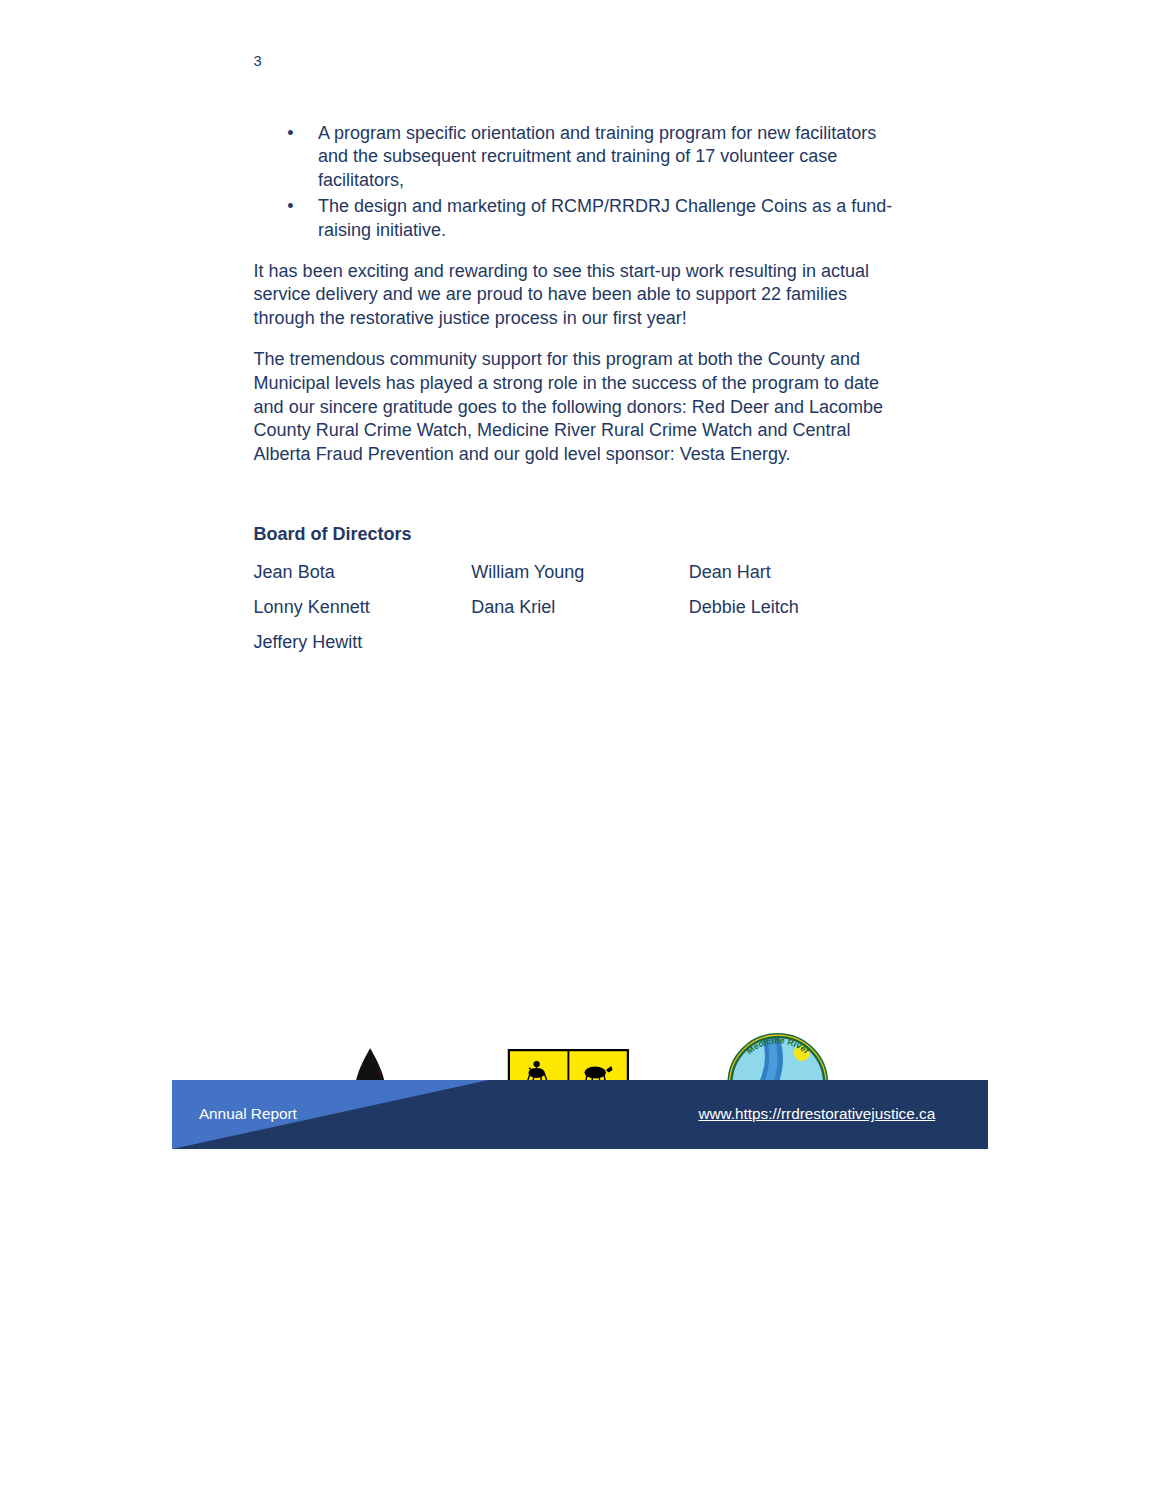3
A program specific orientation and training program for new facilitators and the subsequent recruitment and training of 17 volunteer case facilitators,
The design and marketing of RCMP/RRDRJ Challenge Coins as a fund-raising initiative.
It has been exciting and rewarding to see this start-up work resulting in actual service delivery and we are proud to have been able to support 22 families through the restorative justice process in our first year!
The tremendous community support for this program at both the County and Municipal levels has played a strong role in the success of the program to date and our sincere gratitude goes to the following donors: Red Deer and Lacombe County Rural Crime Watch, Medicine River Rural Crime Watch and Central Alberta Fraud Prevention and our gold level sponsor: Vesta Energy.
Board of Directors
Jean Bota
William Young
Dean Hart
Lonny Kennett
Dana Kriel
Debbie Leitch
Jeffery Hewitt
VESTA
RURAL CRIME WATCH ALBERTA ALBERTA
Medicine River Crime Watch
Annual Report www.https://rrdrestorativejustice.ca